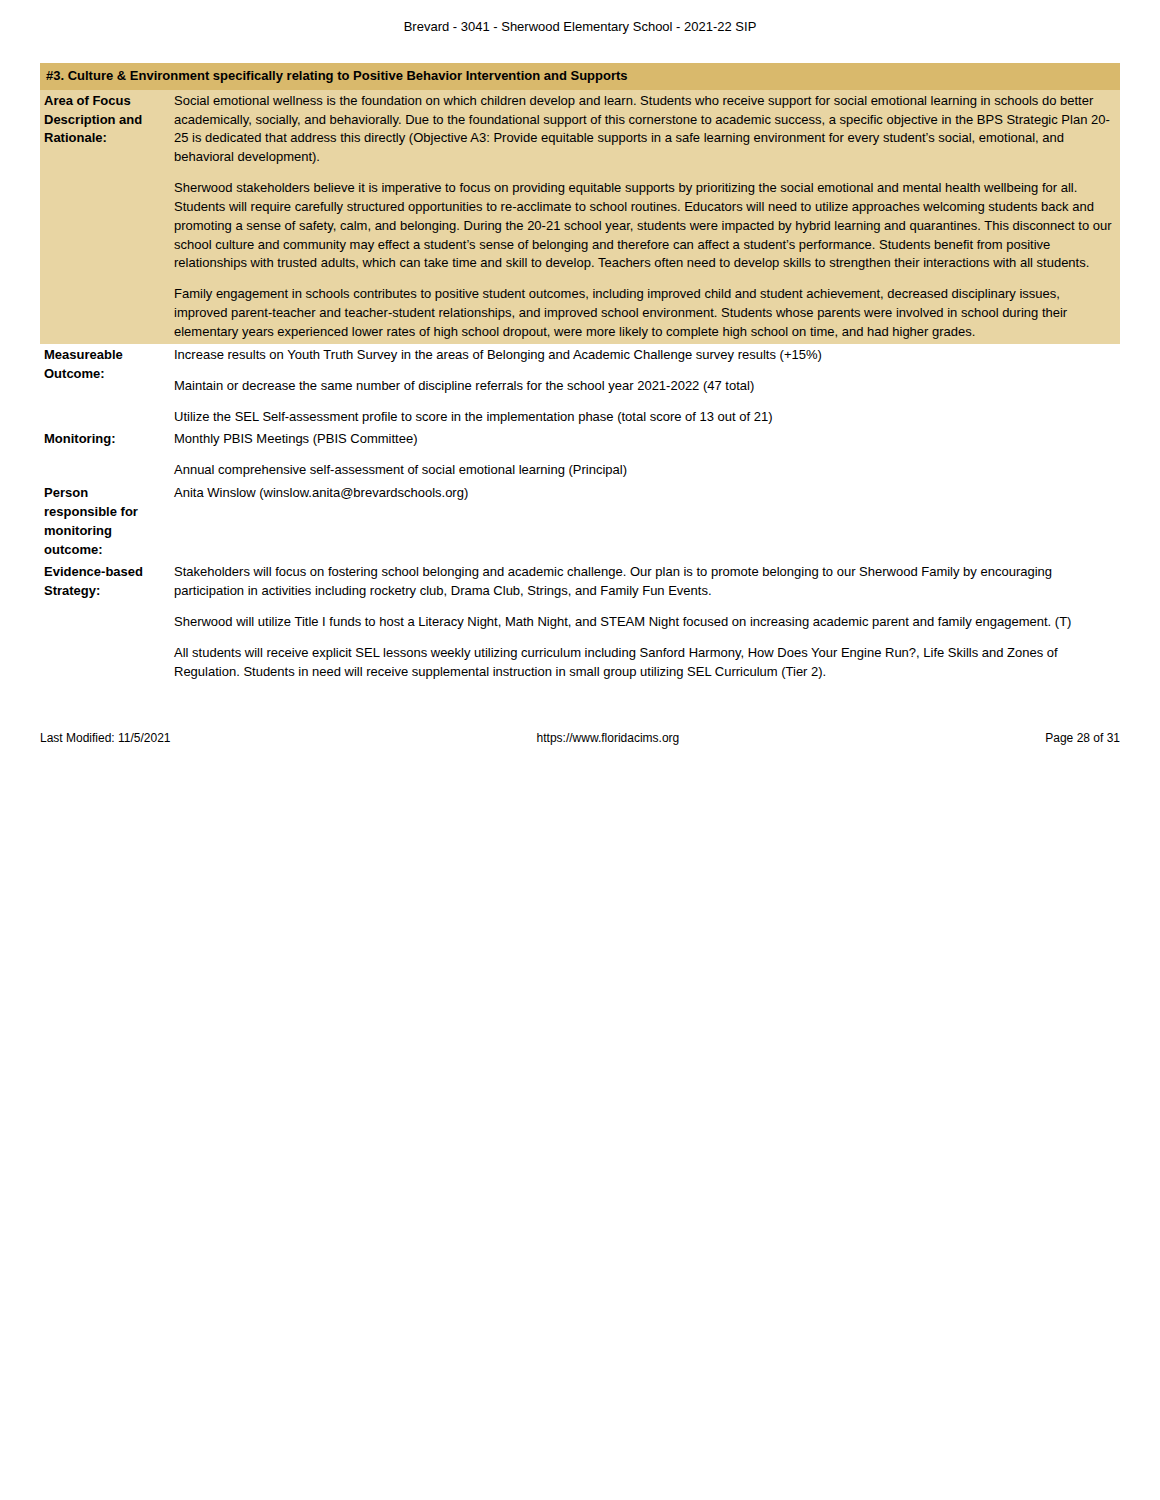Brevard - 3041 - Sherwood Elementary School - 2021-22 SIP
| #3. Culture & Environment specifically relating to Positive Behavior Intervention and Supports |
| Area of Focus Description and Rationale: | Social emotional wellness is the foundation on which children develop and learn. Students who receive support for social emotional learning in schools do better academically, socially, and behaviorally. Due to the foundational support of this cornerstone to academic success, a specific objective in the BPS Strategic Plan 20-25 is dedicated that address this directly (Objective A3: Provide equitable supports in a safe learning environment for every student’s social, emotional, and behavioral development). Sherwood stakeholders believe it is imperative to focus on providing equitable supports by prioritizing the social emotional and mental health wellbeing for all. Students will require carefully structured opportunities to re-acclimate to school routines. Educators will need to utilize approaches welcoming students back and promoting a sense of safety, calm, and belonging. During the 20-21 school year, students were impacted by hybrid learning and quarantines. This disconnect to our school culture and community may effect a student’s sense of belonging and therefore can affect a student’s performance. Students benefit from positive relationships with trusted adults, which can take time and skill to develop. Teachers often need to develop skills to strengthen their interactions with all students. Family engagement in schools contributes to positive student outcomes, including improved child and student achievement, decreased disciplinary issues, improved parent-teacher and teacher-student relationships, and improved school environment. Students whose parents were involved in school during their elementary years experienced lower rates of high school dropout, were more likely to complete high school on time, and had higher grades. |
| Measureable Outcome: | Increase results on Youth Truth Survey in the areas of Belonging and Academic Challenge survey results (+15%) Maintain or decrease the same number of discipline referrals for the school year 2021-2022 (47 total) Utilize the SEL Self-assessment profile to score in the implementation phase (total score of 13 out of 21) |
| Monitoring: | Monthly PBIS Meetings (PBIS Committee) Annual comprehensive self-assessment of social emotional learning (Principal) |
| Person responsible for monitoring outcome: | Anita Winslow (winslow.anita@brevardschools.org) |
| Evidence-based Strategy: | Stakeholders will focus on fostering school belonging and academic challenge. Our plan is to promote belonging to our Sherwood Family by encouraging participation in activities including rocketry club, Drama Club, Strings, and Family Fun Events. Sherwood will utilize Title I funds to host a Literacy Night, Math Night, and STEAM Night focused on increasing academic parent and family engagement. (T) All students will receive explicit SEL lessons weekly utilizing curriculum including Sanford Harmony, How Does Your Engine Run?, Life Skills and Zones of Regulation. Students in need will receive supplemental instruction in small group utilizing SEL Curriculum (Tier 2). |
Last Modified: 11/5/2021 https://www.floridacims.org Page 28 of 31